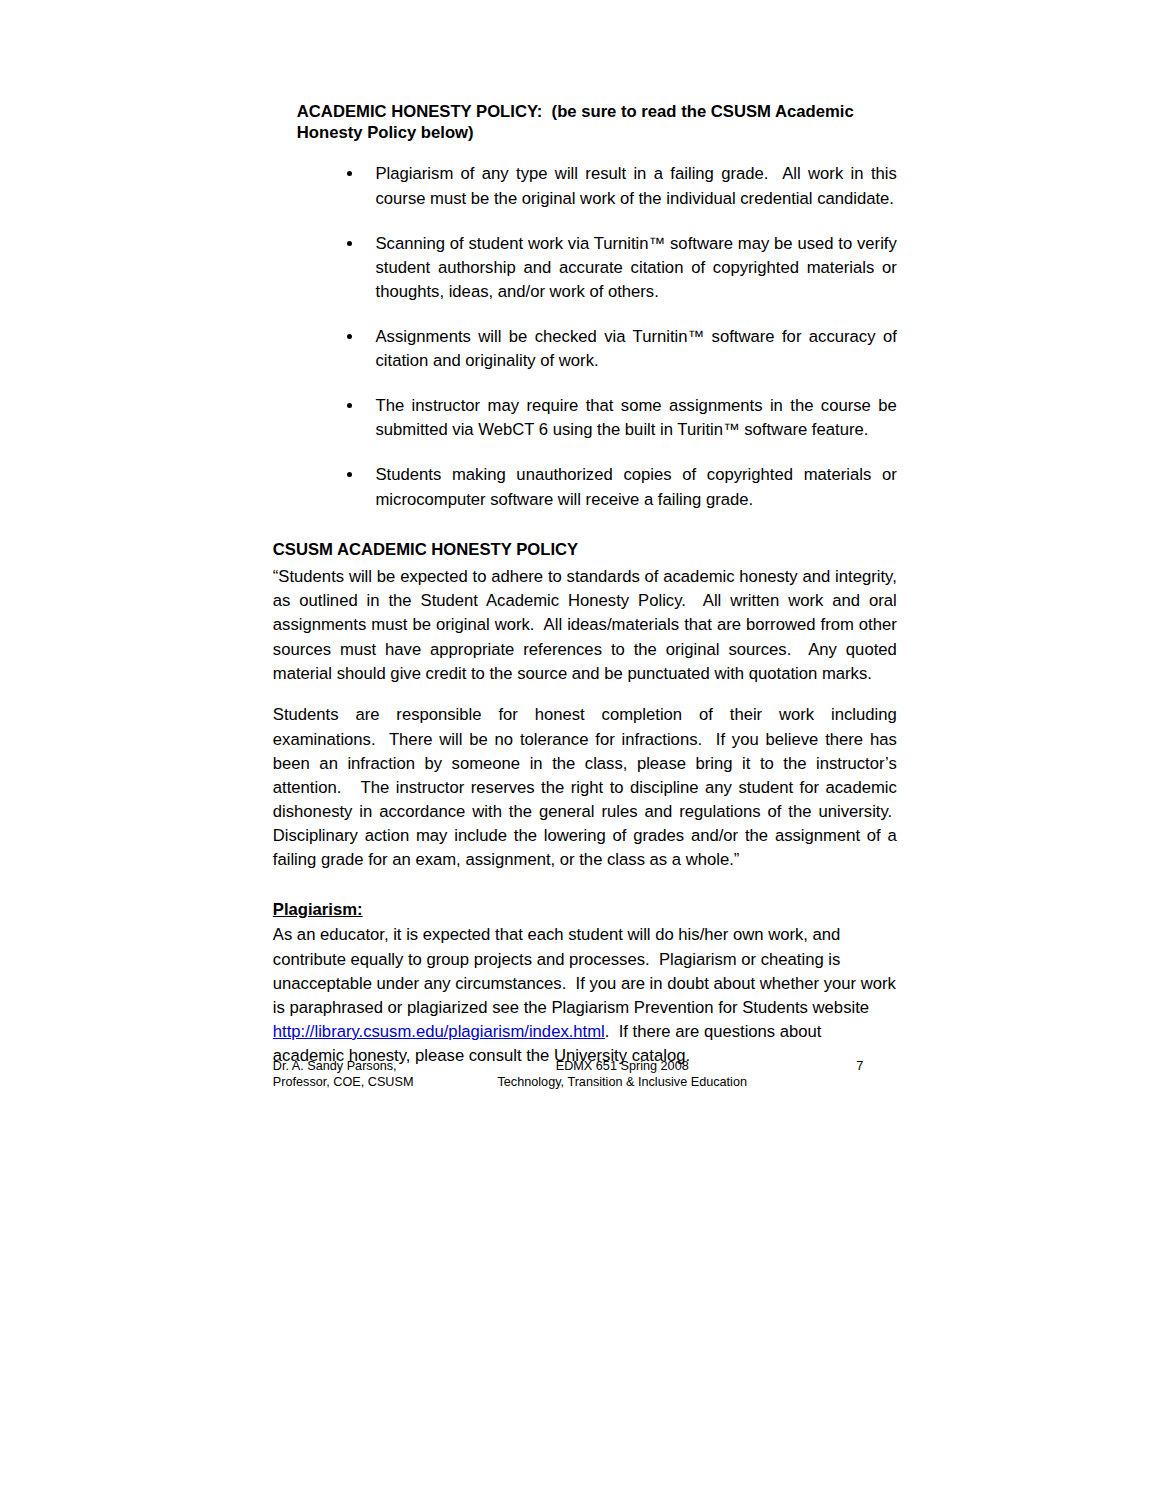ACADEMIC HONESTY POLICY: (be sure to read the CSUSM Academic Honesty Policy below)
Plagiarism of any type will result in a failing grade. All work in this course must be the original work of the individual credential candidate.
Scanning of student work via Turnitin™ software may be used to verify student authorship and accurate citation of copyrighted materials or thoughts, ideas, and/or work of others.
Assignments will be checked via Turnitin™ software for accuracy of citation and originality of work.
The instructor may require that some assignments in the course be submitted via WebCT 6 using the built in Turitin™ software feature.
Students making unauthorized copies of copyrighted materials or microcomputer software will receive a failing grade.
CSUSM ACADEMIC HONESTY POLICY
“Students will be expected to adhere to standards of academic honesty and integrity, as outlined in the Student Academic Honesty Policy. All written work and oral assignments must be original work. All ideas/materials that are borrowed from other sources must have appropriate references to the original sources. Any quoted material should give credit to the source and be punctuated with quotation marks.
Students are responsible for honest completion of their work including examinations. There will be no tolerance for infractions. If you believe there has been an infraction by someone in the class, please bring it to the instructor’s attention. The instructor reserves the right to discipline any student for academic dishonesty in accordance with the general rules and regulations of the university. Disciplinary action may include the lowering of grades and/or the assignment of a failing grade for an exam, assignment, or the class as a whole.”
Plagiarism:
As an educator, it is expected that each student will do his/her own work, and contribute equally to group projects and processes. Plagiarism or cheating is unacceptable under any circumstances. If you are in doubt about whether your work is paraphrased or plagiarized see the Plagiarism Prevention for Students website http://library.csusm.edu/plagiarism/index.html. If there are questions about academic honesty, please consult the University catalog.
| Dr. A. Sandy Parsons, Professor, COE, CSUSM | EDMX 651 Spring 2008 Technology, Transition & Inclusive Education | 7 |